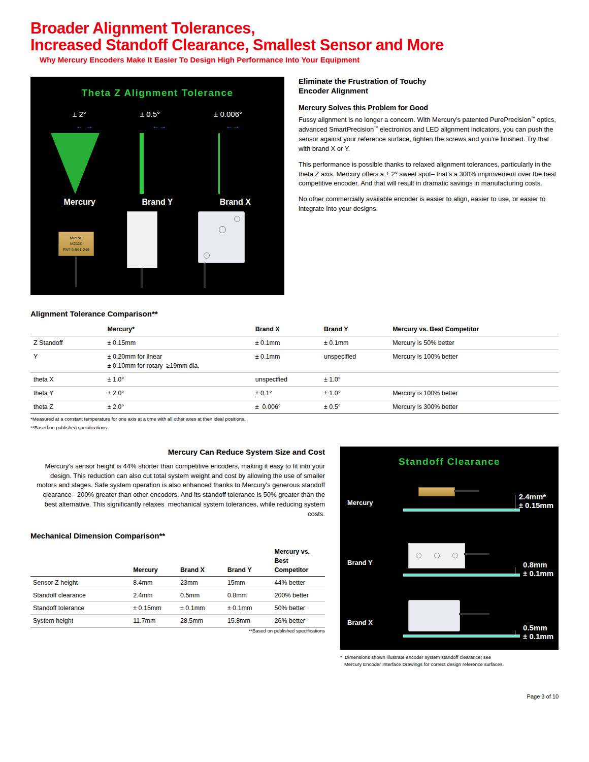Broader Alignment Tolerances,
Increased Standoff Clearance, Smallest Sensor and More
Why Mercury Encoders Make It Easier To Design High Performance Into Your Equipment
Theta Z Alignment Tolerance
± 2° ± 0.5° ± 0.006°
← → ← → ← →
Mercury Brand Y Brand X
MicroE
M2110
PAT 5,991,249
Eliminate the Frustration of Touchy
Encoder Alignment
Mercury Solves this Problem for Good
Fussy alignment is no longer a concern. With Mercury's patented PurePrecision™ optics, advanced SmartPrecision™ electronics and LED alignment indicators, you can push the sensor against your reference surface, tighten the screws and you're finished. Try that with brand X or Y.
This performance is possible thanks to relaxed alignment tolerances, particularly in the theta Z axis. Mercury offers a ± 2° sweet spot– that's a 300% improvement over the best competitive encoder. And that will result in dramatic savings in manufacturing costs.
No other commercially available encoder is easier to align, easier to use, or easier to integrate into your designs.
Alignment Tolerance Comparison**
| | Mercury* | Brand X | Brand Y | Mercury vs. Best Competitor |
| --- | --- | --- | --- | --- |
| Z Standoff | ± 0.15mm | ± 0.1mm | ± 0.1mm | Mercury is 50% better |
| Y | ± 0.20mm for linear ± 0.10mm for rotary ≥19mm dia. | ± 0.1mm | unspecified | Mercury is 100% better |
| theta X | ± 1.0° | unspecified | ± 1.0° | |
| theta Y | ± 2.0° | ± 0.1° | ± 1.0° | Mercury is 100% better |
| theta Z | ± 2.0° | ± 0.006° | ± 0.5° | Mercury is 300% better |
*Measured at a constant temperature for one axis at a time with all other axes at their ideal positions.
**Based on published specifications
Mercury Can Reduce System Size and Cost
Mercury's sensor height is 44% shorter than competitive encoders, making it easy to fit into your design. This reduction can also cut total system weight and cost by allowing the use of smaller motors and stages. Safe system operation is also enhanced thanks to Mercury's generous standoff clearance– 200% greater than other encoders. And its standoff tolerance is 50% greater than the best alternative. This significantly relaxes mechanical system tolerances, while reducing system costs.
Mechanical Dimension Comparison**
| | Mercury | Brand X | Brand Y | Mercury vs. Best Competitor |
| --- | --- | --- | --- | --- |
| Sensor Z height | 8.4mm | 23mm | 15mm | 44% better |
| Standoff clearance | 2.4mm | 0.5mm | 0.8mm | 200% better |
| Standoff tolerance | ± 0.15mm | ± 0.1mm | ± 0.1mm | 50% better |
| System height | 11.7mm | 28.5mm | 15.8mm | 26% better |
**Based on published specifications
Standoff Clearance
Mercury
2.4mm*
± 0.15mm
Brand Y
0.8mm
± 0.1mm
Brand X
0.5mm
± 0.1mm
* Dimensions shown illustrate encoder system standoff clearance; see
Mercury Encoder Interface Drawings for correct design reference surfaces.
Page 3 of 10